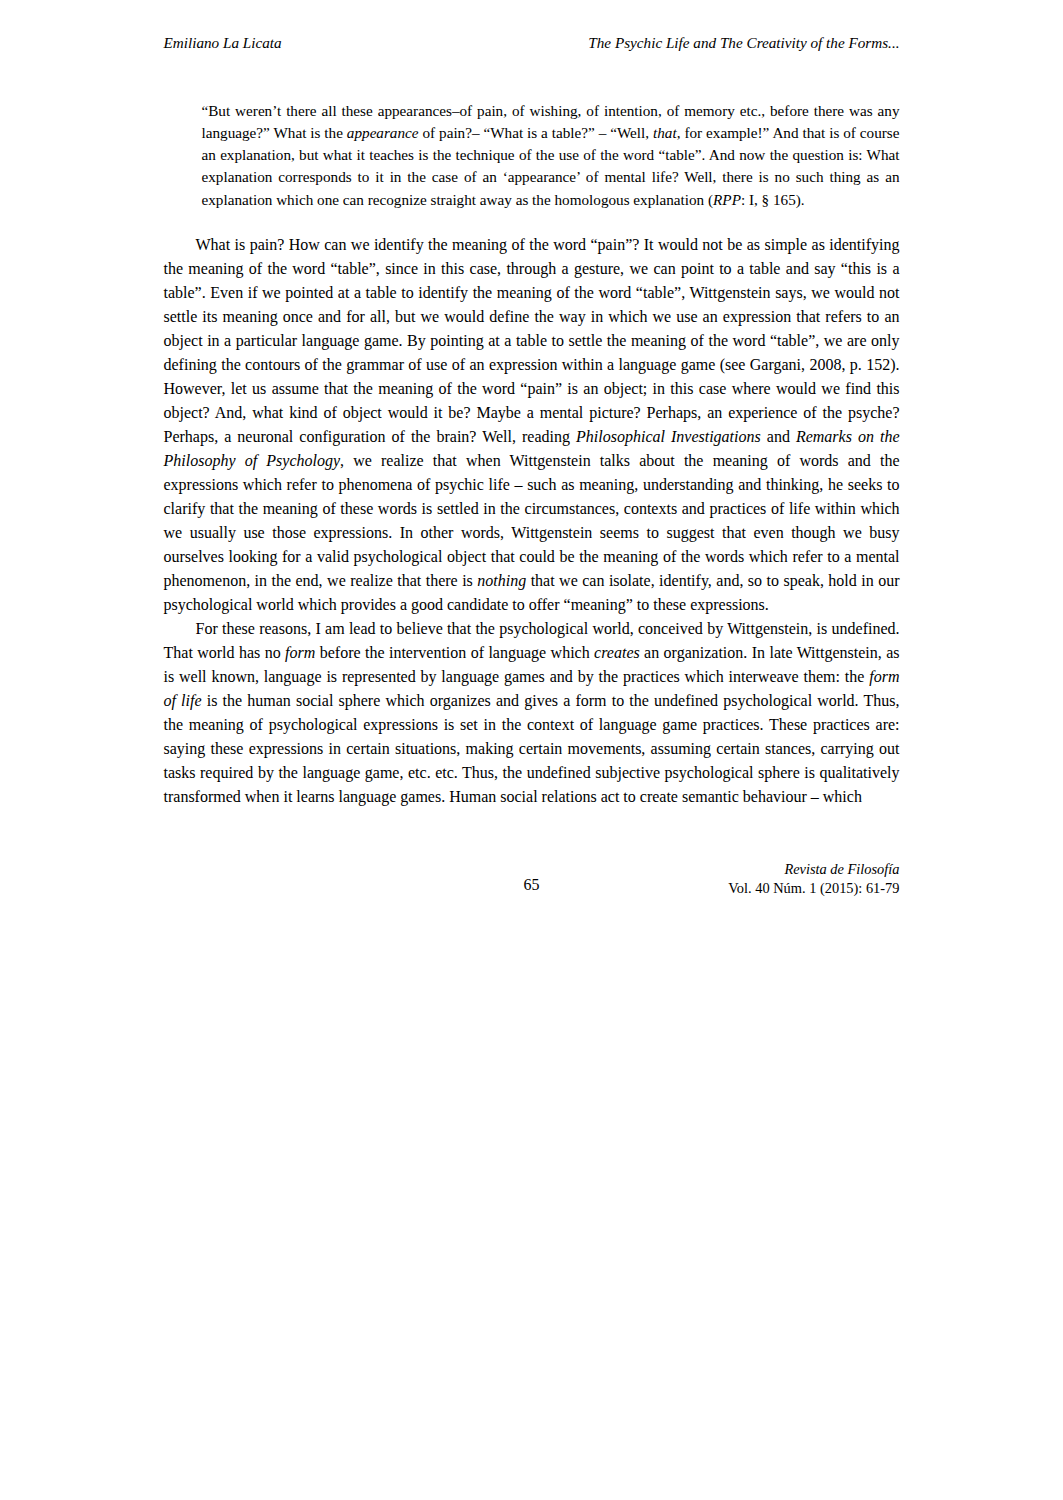Emiliano La Licata The Psychic Life and The Creativity of the Forms...
“But weren’t there all these appearances–of pain, of wishing, of intention, of memory etc., before there was any language?” What is the appearance of pain?– “What is a table?” – “Well, that, for example!” And that is of course an explanation, but what it teaches is the technique of the use of the word “table”. And now the question is: What explanation corresponds to it in the case of an ‘appearance’ of mental life? Well, there is no such thing as an explanation which one can recognize straight away as the homologous explanation (RPP: I, § 165).
What is pain? How can we identify the meaning of the word “pain”? It would not be as simple as identifying the meaning of the word “table”, since in this case, through a gesture, we can point to a table and say “this is a table”. Even if we pointed at a table to identify the meaning of the word “table”, Wittgenstein says, we would not settle its meaning once and for all, but we would define the way in which we use an expression that refers to an object in a particular language game. By pointing at a table to settle the meaning of the word “table”, we are only defining the contours of the grammar of use of an expression within a language game (see Gargani, 2008, p. 152). However, let us assume that the meaning of the word “pain” is an object; in this case where would we find this object? And, what kind of object would it be? Maybe a mental picture? Perhaps, an experience of the psyche? Perhaps, a neuronal configuration of the brain? Well, reading Philosophical Investigations and Remarks on the Philosophy of Psychology, we realize that when Wittgenstein talks about the meaning of words and the expressions which refer to phenomena of psychic life – such as meaning, understanding and thinking, he seeks to clarify that the meaning of these words is settled in the circumstances, contexts and practices of life within which we usually use those expressions. In other words, Wittgenstein seems to suggest that even though we busy ourselves looking for a valid psychological object that could be the meaning of the words which refer to a mental phenomenon, in the end, we realize that there is nothing that we can isolate, identify, and, so to speak, hold in our psychological world which provides a good candidate to offer “meaning” to these expressions.
For these reasons, I am lead to believe that the psychological world, conceived by Wittgenstein, is undefined. That world has no form before the intervention of language which creates an organization. In late Wittgenstein, as is well known, language is represented by language games and by the practices which interweave them: the form of life is the human social sphere which organizes and gives a form to the undefined psychological world. Thus, the meaning of psychological expressions is set in the context of language game practices. These practices are: saying these expressions in certain situations, making certain movements, assuming certain stances, carrying out tasks required by the language game, etc. etc. Thus, the undefined subjective psychological sphere is qualitatively transformed when it learns language games. Human social relations act to create semantic behaviour – which
65 Revista de Filosofía
Vol. 40 Núm. 1 (2015): 61-79